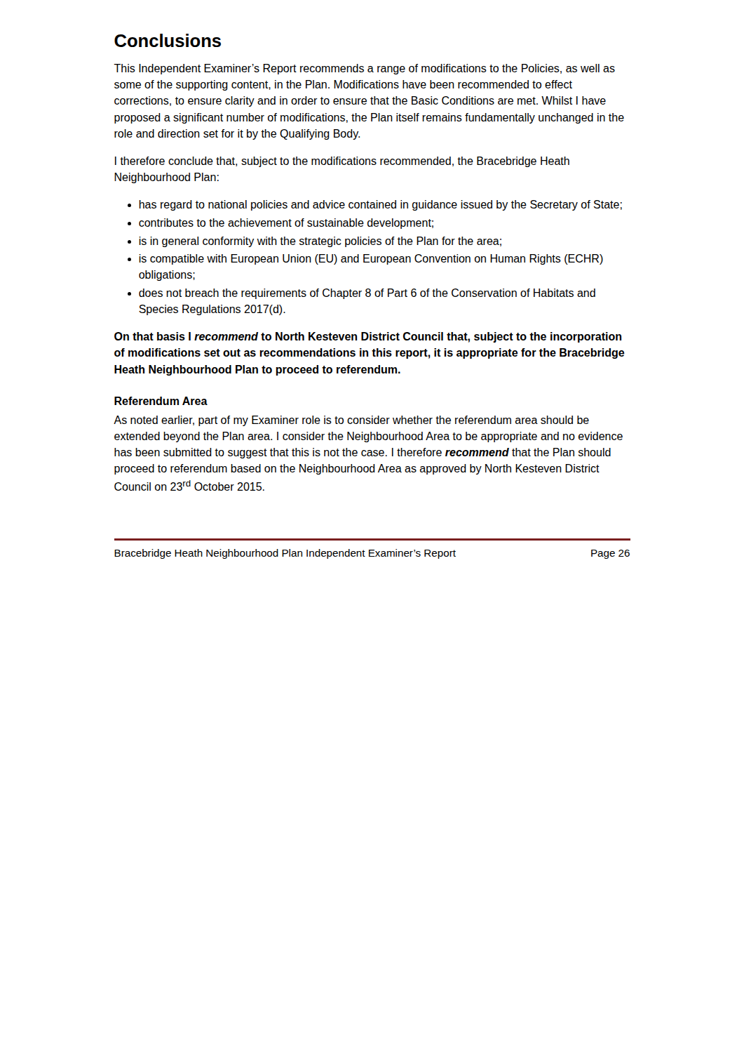Conclusions
This Independent Examiner’s Report recommends a range of modifications to the Policies, as well as some of the supporting content, in the Plan. Modifications have been recommended to effect corrections, to ensure clarity and in order to ensure that the Basic Conditions are met. Whilst I have proposed a significant number of modifications, the Plan itself remains fundamentally unchanged in the role and direction set for it by the Qualifying Body.
I therefore conclude that, subject to the modifications recommended, the Bracebridge Heath Neighbourhood Plan:
has regard to national policies and advice contained in guidance issued by the Secretary of State;
contributes to the achievement of sustainable development;
is in general conformity with the strategic policies of the Plan for the area;
is compatible with European Union (EU) and European Convention on Human Rights (ECHR) obligations;
does not breach the requirements of Chapter 8 of Part 6 of the Conservation of Habitats and Species Regulations 2017(d).
On that basis I recommend to North Kesteven District Council that, subject to the incorporation of modifications set out as recommendations in this report, it is appropriate for the Bracebridge Heath Neighbourhood Plan to proceed to referendum.
Referendum Area
As noted earlier, part of my Examiner role is to consider whether the referendum area should be extended beyond the Plan area. I consider the Neighbourhood Area to be appropriate and no evidence has been submitted to suggest that this is not the case. I therefore recommend that the Plan should proceed to referendum based on the Neighbourhood Area as approved by North Kesteven District Council on 23rd October 2015.
Bracebridge Heath Neighbourhood Plan Independent Examiner’s Report Page 26